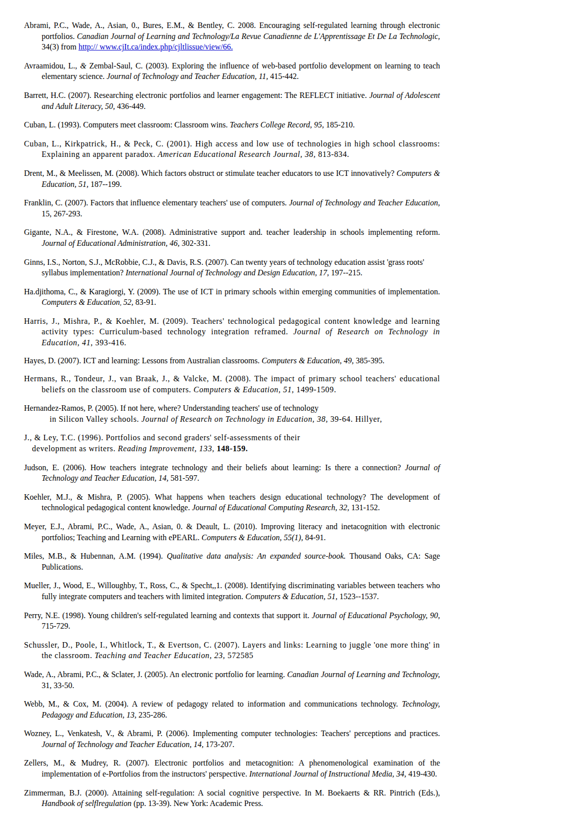Abrami, P.C., Wade, A., Asian, 0., Bures, E.M., & Bentley, C. 2008. Encouraging self-regulated learning through electronic portfolios. Canadian Journal of Learning and Technology/La Revue Canadienne de L'Apprentissage Et De La Technologic, 34(3) from http:// www.cjIt.ca/index.php/cjltlissue/view/66.
Avraamidou, L., & Zembal-Saul, C. (2003). Exploring the influence of web-based portfolio development on learning to teach elementary science. Journal of Technology and Teacher Education, 11, 415-442.
Barrett, H.C. (2007). Researching electronic portfolios and learner engagement: The REFLECT initiative. Journal of Adolescent and Adult Literacy, 50, 436-449.
Cuban, L. (1993). Computers meet classroom: Classroom wins. Teachers College Record, 95, 185-210.
Cuban, L., Kirkpatrick, H., & Peck, C. (2001). High access and low use of technologies in high school classrooms: Explaining an apparent paradox. American Educational Research Journal, 38, 813-834.
Drent, M., & Meelissen, M. (2008). Which factors obstruct or stimulate teacher educators to use ICT innovatively? Computers & Education, 51, 187--199.
Franklin, C. (2007). Factors that influence elementary teachers' use of computers. Journal of Technology and Teacher Education, 15, 267-293.
Gigante, N.A., & Firestone, W.A. (2008). Administrative support and. teacher leadership in schools implementing reform. Journal of Educational Administration, 46, 302-331.
Ginns, I.S., Norton, S.J., McRobbie, C.J., & Davis, R.S. (2007). Can twenty years of technology education assist 'grass roots' syllabus implementation? International Journal of Technology and Design Education, 17, 197--215.
Ha.djithoma, C., & Karagiorgi, Y. (2009). The use of ICT in primary schools within emerging communities of implementation. Computers & Education, 52, 83-91.
Harris, J., Mishra, P., & Koehler, M. (2009). Teachers' technological pedagogical content knowledge and learning activity types: Curriculum-based technology integration reframed. Journal of Research on Technology in Education, 41, 393-416.
Hayes, D. (2007). ICT and learning: Lessons from Australian classrooms. Computers & Education, 49, 385-395.
Hermans, R., Tondeur, J., van Braak, J., & Valcke, M. (2008). The impact of primary school teachers' educational beliefs on the classroom use of computers. Computers & Education, 51, 1499-1509.
Hernandez-Ramos, P. (2005). If not here, where? Understanding teachers' use of technology
in Silicon Valley schools. Journal of Research on Technology in Education, 38, 39-64. Hillyer,
J., & Ley, T.C. (1996). Portfolios and second graders' self-assessments of their
development as writers. Reading Improvement, 133, 148-159.
Judson, E. (2006). How teachers integrate technology and their beliefs about learning: Is there a connection? Journal of Technology and Teacher Education, 14, 581-597.
Koehler, M.J., & Mishra, P. (2005). What happens when teachers design educational technology? The development of technological pedagogical content knowledge. Journal of Educational Computing Research, 32, 131-152.
Meyer, E.J., Abrami, P.C., Wade, A., Asian, 0. & Deault, L. (2010). Improving literacy and inetacognition with electronic portfolios; Teaching and Learning with ePEARL. Computers & Education, 55(1), 84-91.
Miles, M.B., & Hubennan, A.M. (1994). Qualitative data analysis: An expanded source-book. Thousand Oaks, CA: Sage Publications.
Mueller, J., Wood, E., Willoughby, T., Ross, C., & Specht,,1. (2008). Identifying discriminating variables between teachers who fully integrate computers and teachers with limited integration. Computers & Education, 51, 1523--1537.
Perry, N.E. (1998). Young children's self-regulated learning and contexts that support it. Journal of Educational Psychology, 90, 715-729.
Schussler, D., Poole, I., Whitlock, T., & Evertson, C. (2007). Layers and links: Learning to juggle 'one more thing' in the classroom. Teaching and Teacher Education, 23, 572585
Wade, A., Abrami, P.C., & Sclater, J. (2005). An electronic portfolio for learning. Canadian Journal of Learning and Technology, 31, 33-50.
Webb, M., & Cox, M. (2004). A review of pedagogy related to information and communications technology. Technology, Pedagogy and Education, 13, 235-286.
Wozney, L., Venkatesh, V., & Abrami, P. (2006). Implementing computer technologies: Teachers' perceptions and practices. Journal of Technology and Teacher Education, 14, 173-207.
Zellers, M., & Mudrey, R. (2007). Electronic portfolios and metacognition: A phenomenological examination of the implementation of e-Portfolios from the instructors' perspective. International Journal of Instructional Media, 34, 419-430.
Zimmerman, B.J. (2000). Attaining self-regulation: A social cognitive perspective. In M. Boekaerts & RR. Pintrich (Eds.), Handbook of selflregulation (pp. 13-39). New York: Academic Press.